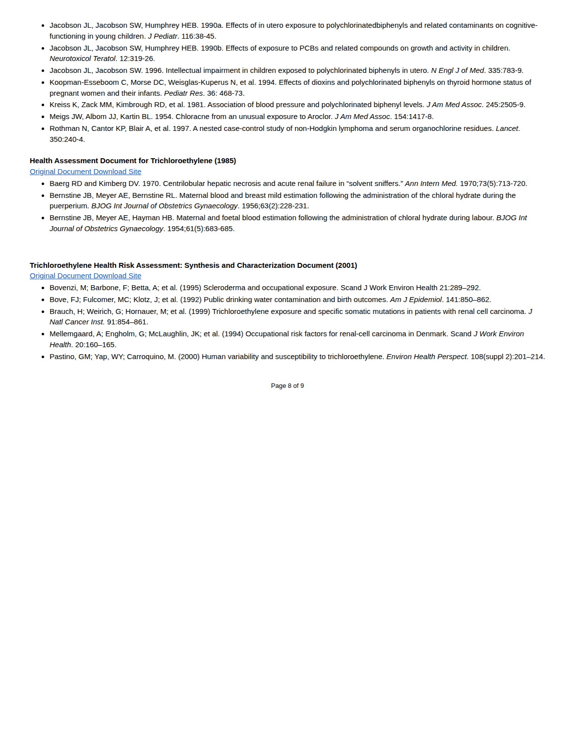Jacobson JL, Jacobson SW, Humphrey HEB. 1990a. Effects of in utero exposure to polychlorinatedbiphenyls and related contaminants on cognitive-functioning in young children. J Pediatr. 116:38-45.
Jacobson JL, Jacobson SW, Humphrey HEB. 1990b. Effects of exposure to PCBs and related compounds on growth and activity in children. Neurotoxicol Teratol. 12:319-26.
Jacobson JL, Jacobson SW. 1996. Intellectual impairment in children exposed to polychlorinated biphenyls in utero. N Engl J of Med. 335:783-9.
Koopman-Esseboom C, Morse DC, Weisglas-Kuperus N, et al. 1994. Effects of dioxins and polychlorinated biphenyls on thyroid hormone status of pregnant women and their infants. Pediatr Res. 36: 468-73.
Kreiss K, Zack MM, Kimbrough RD, et al. 1981. Association of blood pressure and polychlorinated biphenyl levels. J Am Med Assoc. 245:2505-9.
Meigs JW, Albom JJ, Kartin BL. 1954. Chloracne from an unusual exposure to Aroclor. J Am Med Assoc. 154:1417-8.
Rothman N, Cantor KP, Blair A, et al. 1997. A nested case-control study of non-Hodgkin lymphoma and serum organochlorine residues. Lancet. 350:240-4.
Health Assessment Document for Trichloroethylene (1985)
Original Document Download Site
Baerg RD and Kimberg DV. 1970. Centrilobular hepatic necrosis and acute renal failure in “solvent sniffers.” Ann Intern Med. 1970;73(5):713-720.
Bernstine JB, Meyer AE, Bernstine RL. Maternal blood and breast mild estimation following the administration of the chloral hydrate during the puerperium. BJOG Int Journal of Obstetrics Gynaecology. 1956;63(2):228-231.
Bernstine JB, Meyer AE, Hayman HB. Maternal and foetal blood estimation following the administration of chloral hydrate during labour. BJOG Int Journal of Obstetrics Gynaecology. 1954;61(5):683-685.
Trichloroethylene Health Risk Assessment: Synthesis and Characterization Document (2001)
Original Document Download Site
Bovenzi, M; Barbone, F; Betta, A; et al. (1995) Scleroderma and occupational exposure. Scand J Work Environ Health 21:289–292.
Bove, FJ; Fulcomer, MC; Klotz, J; et al. (1992) Public drinking water contamination and birth outcomes. Am J Epidemiol. 141:850–862.
Brauch, H; Weirich, G; Hornauer, M; et al. (1999) Trichloroethylene exposure and specific somatic mutations in patients with renal cell carcinoma. J Natl Cancer Inst. 91:854–861.
Mellemgaard, A; Engholm, G; McLaughlin, JK; et al. (1994) Occupational risk factors for renal-cell carcinoma in Denmark. Scand J Work Environ Health. 20:160–165.
Pastino, GM; Yap, WY; Carroquino, M. (2000) Human variability and susceptibility to trichloroethylene. Environ Health Perspect. 108(suppl 2):201–214.
Page 8 of 9